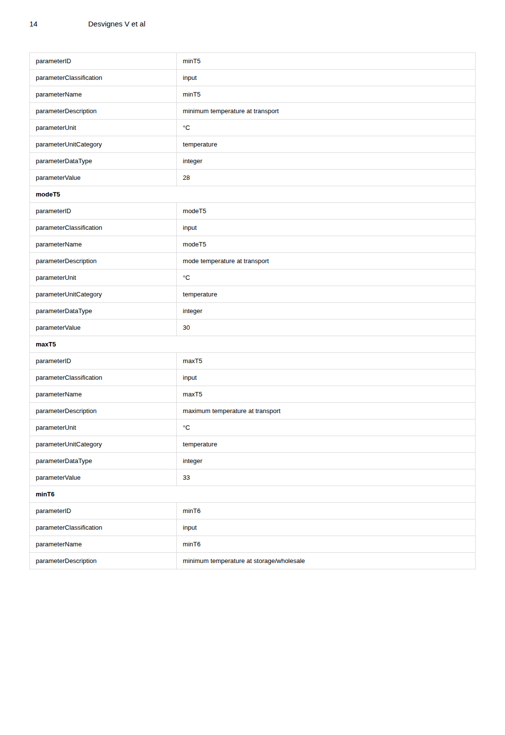14
Desvignes V et al
| parameterID | minT5 |
| parameterClassification | input |
| parameterName | minT5 |
| parameterDescription | minimum temperature at transport |
| parameterUnit | °C |
| parameterUnitCategory | temperature |
| parameterDataType | integer |
| parameterValue | 28 |
| modeT5 |
| parameterID | modeT5 |
| parameterClassification | input |
| parameterName | modeT5 |
| parameterDescription | mode temperature at transport |
| parameterUnit | °C |
| parameterUnitCategory | temperature |
| parameterDataType | integer |
| parameterValue | 30 |
| maxT5 |
| parameterID | maxT5 |
| parameterClassification | input |
| parameterName | maxT5 |
| parameterDescription | maximum temperature at transport |
| parameterUnit | °C |
| parameterUnitCategory | temperature |
| parameterDataType | integer |
| parameterValue | 33 |
| minT6 |
| parameterID | minT6 |
| parameterClassification | input |
| parameterName | minT6 |
| parameterDescription | minimum temperature at storage/wholesale |